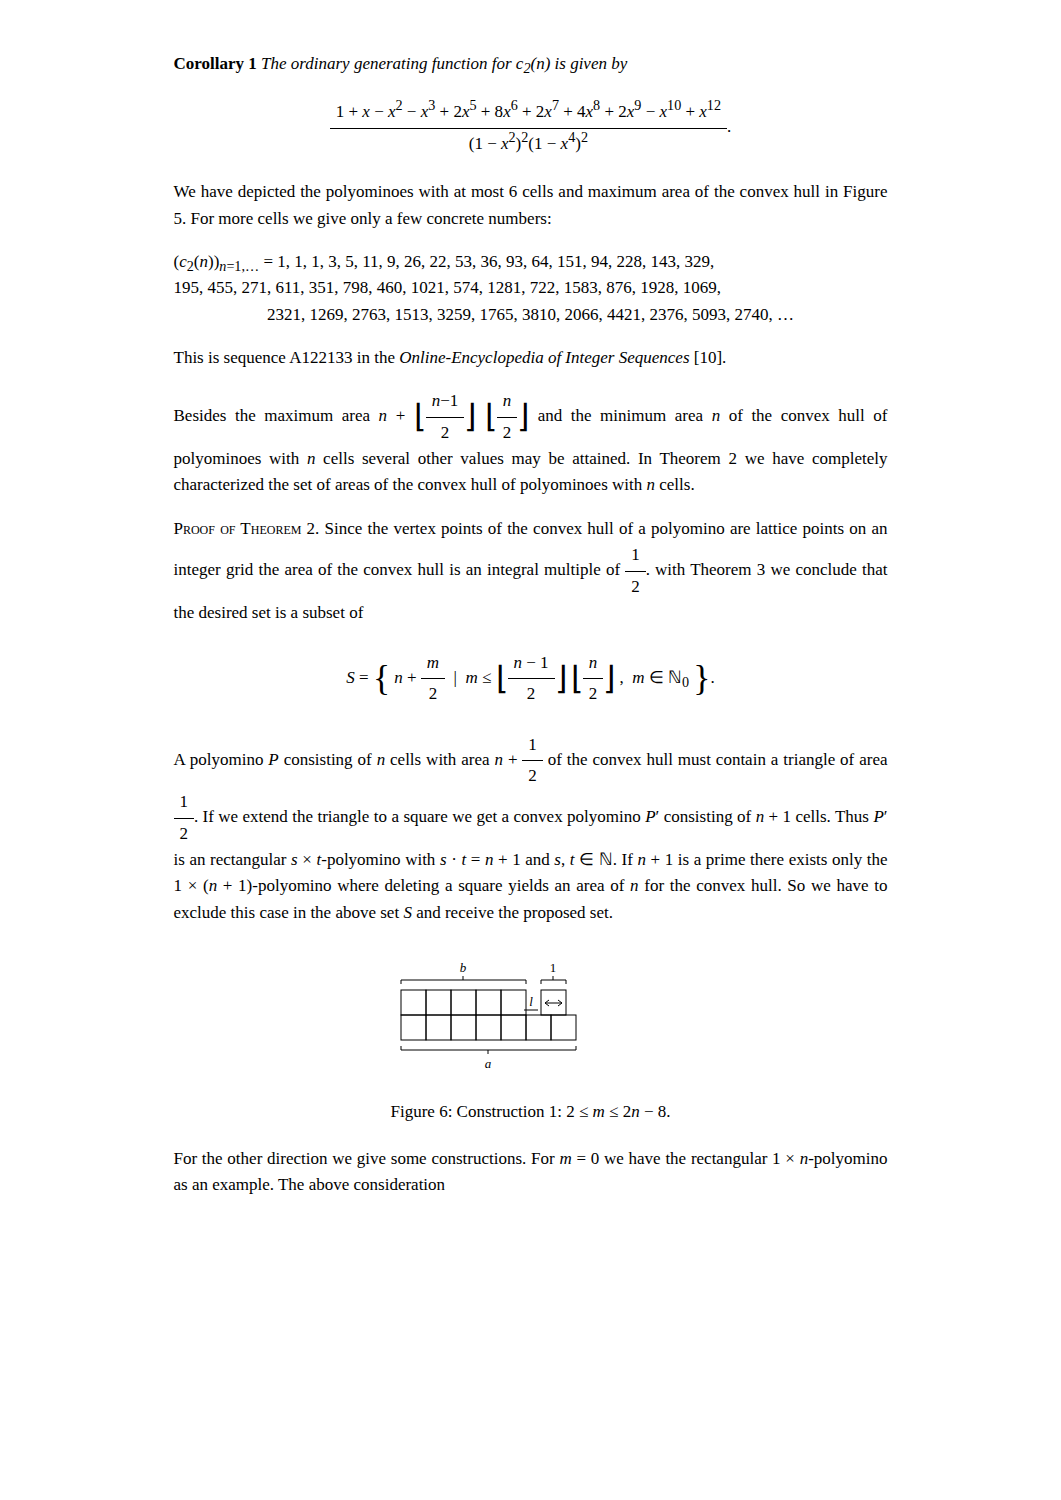Corollary 1 The ordinary generating function for c2(n) is given by
1 + x − x2 − x3 + 2x5 + 8x6 + 2x7 + 4x8 + 2x9 − x10 + x12 (1 − x2)2(1 − x4)2 .
We have depicted the polyominoes with at most 6 cells and maximum area of the convex hull in Figure 5. For more cells we give only a few concrete numbers:
(c2(n))n=1,… = 1, 1, 1, 3, 5, 11, 9, 26, 22, 53, 36, 93, 64, 151, 94, 228, 143, 329,
195, 455, 271, 611, 351, 798, 460, 1021, 574, 1281, 722, 1583, 876, 1928, 1069,
2321, 1269, 2763, 1513, 3259, 1765, 3810, 2066, 4421, 2376, 5093, 2740, …
This is sequence A122133 in the Online-Encyclopedia of Integer Sequences [10].
Besides the maximum area n + ⌊n−12⌋ ⌊n 2⌋ and the minimum area n of the convex hull of polyominoes with n cells several other values may be attained. In Theorem 2 we have completely characterized the set of areas of the convex hull of polyominoes with n cells.
Proof of Theorem 2. Since the vertex points of the convex hull of a polyomino are lattice points on an integer grid the area of the convex hull is an integral multiple of 12. with Theorem 3 we conclude that the desired set is a subset of
S = { n + m 2 | m ≤ ⌊n − 12⌋ ⌊n 2⌋ , m ∈ ℕ0 }.
A polyomino P consisting of n cells with area n + 12 of the convex hull must contain a triangle of area 12. If we extend the triangle to a square we get a convex polyomino P′ consisting of n + 1 cells. Thus P′ is an rectangular s × t-polyomino with s · t = n + 1 and s, t ∈ ℕ. If n + 1 is a prime there exists only the 1 × (n + 1)-polyomino where deleting a square yields an area of n for the convex hull. So we have to exclude this case in the above set S and receive the proposed set.
b 1 a l
Figure 6: Construction 1: 2 ≤ m ≤ 2n − 8.
For the other direction we give some constructions. For m = 0 we have the rectangular 1 × n-polyomino as an example. The above consideration